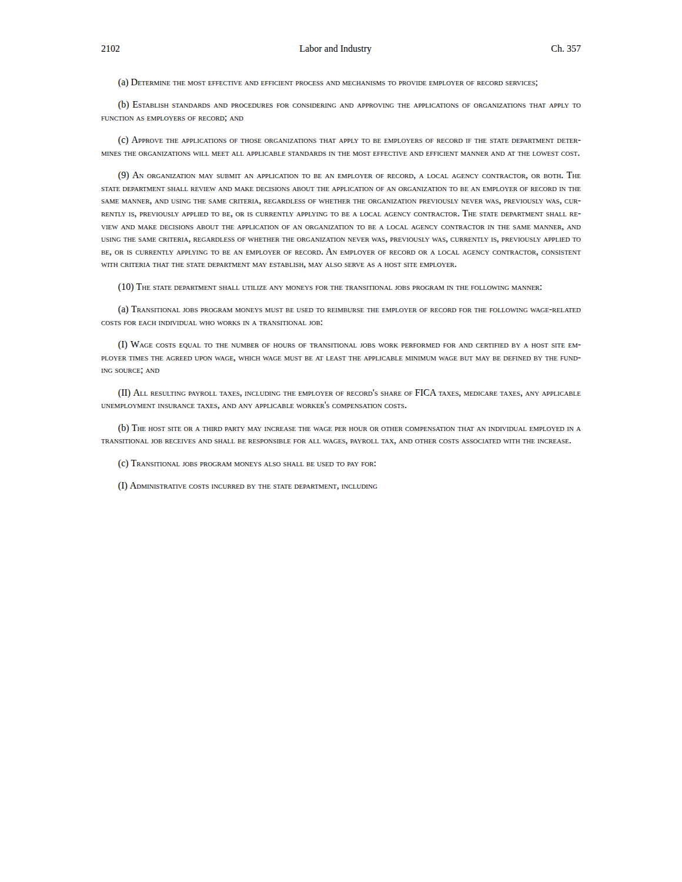2102 Labor and Industry Ch. 357
(a) Determine the most effective and efficient process and mechanisms to provide employer of record services;
(b) Establish standards and procedures for considering and approving the applications of organizations that apply to function as employers of record; and
(c) Approve the applications of those organizations that apply to be employers of record if the state department determines the organizations will meet all applicable standards in the most effective and efficient manner and at the lowest cost.
(9) An organization may submit an application to be an employer of record, a local agency contractor, or both. The state department shall review and make decisions about the application of an organization to be an employer of record in the same manner, and using the same criteria, regardless of whether the organization previously never was, previously was, currently is, previously applied to be, or is currently applying to be a local agency contractor. The state department shall review and make decisions about the application of an organization to be a local agency contractor in the same manner, and using the same criteria, regardless of whether the organization never was, previously was, currently is, previously applied to be, or is currently applying to be an employer of record. An employer of record or a local agency contractor, consistent with criteria that the state department may establish, may also serve as a host site employer.
(10) The state department shall utilize any moneys for the transitional jobs program in the following manner:
(a) Transitional jobs program moneys must be used to reimburse the employer of record for the following wage-related costs for each individual who works in a transitional job:
(I) Wage costs equal to the number of hours of transitional jobs work performed for and certified by a host site employer times the agreed upon wage, which wage must be at least the applicable minimum wage but may be defined by the funding source; and
(II) All resulting payroll taxes, including the employer of record's share of FICA taxes, medicare taxes, any applicable unemployment insurance taxes, and any applicable worker's compensation costs.
(b) The host site or a third party may increase the wage per hour or other compensation that an individual employed in a transitional job receives and shall be responsible for all wages, payroll tax, and other costs associated with the increase.
(c) Transitional jobs program moneys also shall be used to pay for:
(I) Administrative costs incurred by the state department, including